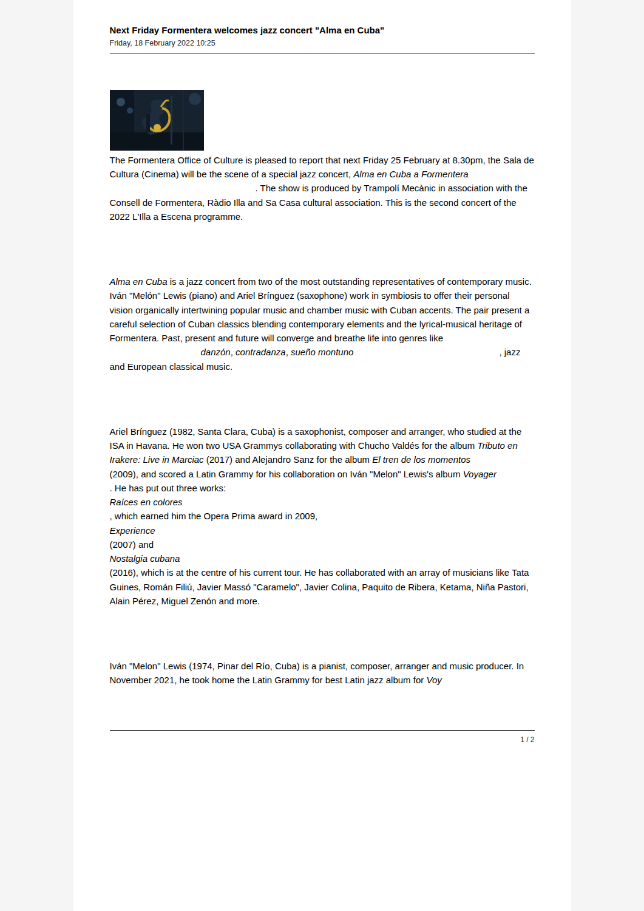Next Friday Formentera welcomes jazz concert "Alma en Cuba"
Friday, 18 February 2022 10:25
The Formentera Office of Culture is pleased to report that next Friday 25 February at 8.30pm, the Sala de Cultura (Cinema) will be the scene of a special jazz concert, Alma en Cuba a Formentera . The show is produced by Trampolí Mecànic in association with the Consell de Formentera, Ràdio Illa and Sa Casa cultural association. This is the second concert of the 2022 L'Illa a Escena programme.
Alma en Cuba is a jazz concert from two of the most outstanding representatives of contemporary music. Iván "Melón" Lewis (piano) and Ariel Brínguez (saxophone) work in symbiosis to offer their personal vision organically intertwining popular music and chamber music with Cuban accents. The pair present a careful selection of Cuban classics blending contemporary elements and the lyrical-musical heritage of Formentera. Past, present and future will converge and breathe life into genres like danzón, contradanza, sueño montuno , jazz and European classical music.
Ariel Brínguez (1982, Santa Clara, Cuba) is a saxophonist, composer and arranger, who studied at the ISA in Havana. He won two USA Grammys collaborating with Chucho Valdés for the album Tributo en Irakere: Live in Marciac (2017) and Alejandro Sanz for the album El tren de los momentos
(2009), and scored a Latin Grammy for his collaboration on Iván "Melon" Lewis's album Voyager
. He has put out three works:
Raíces en colores
, which earned him the Opera Prima award in 2009,
Experience
(2007) and
Nostalgia cubana
(2016), which is at the centre of his current tour. He has collaborated with an array of musicians like Tata Guines, Román Filiú, Javier Massó "Caramelo", Javier Colina, Paquito de Ribera, Ketama, Niña Pastori, Alain Pérez, Miguel Zenón and more.
Iván "Melon" Lewis (1974, Pinar del Río, Cuba) is a pianist, composer, arranger and music producer. In November 2021, he took home the Latin Grammy for best Latin jazz album for Voy
1 / 2